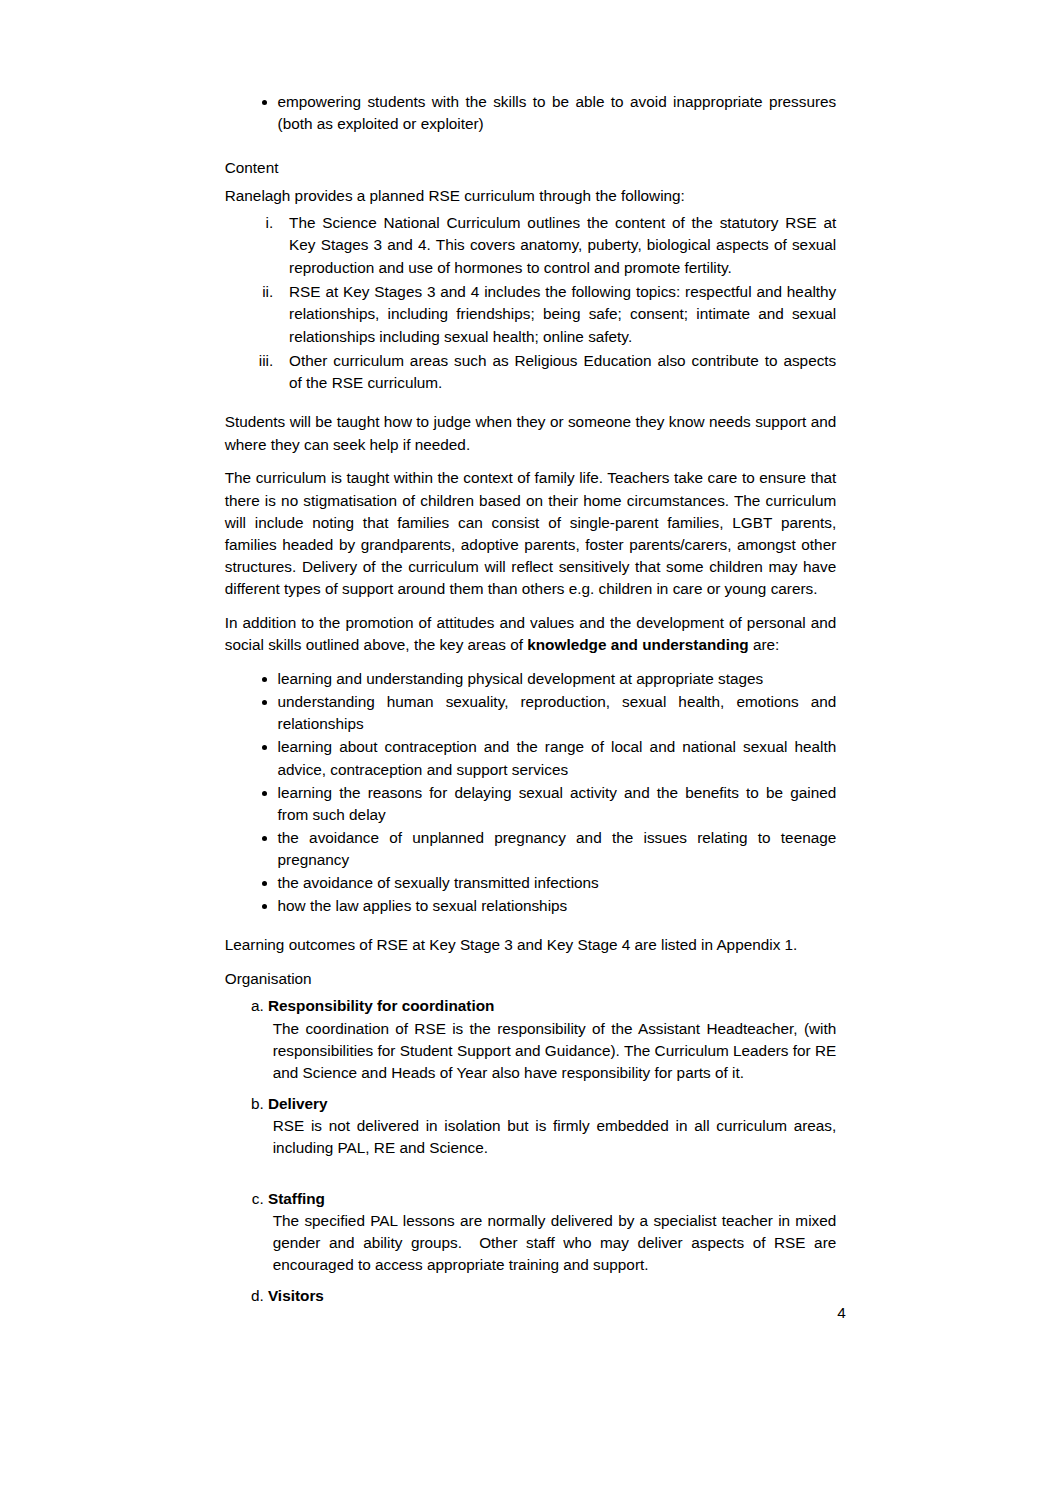empowering students with the skills to be able to avoid inappropriate pressures (both as exploited or exploiter)
Content
Ranelagh provides a planned RSE curriculum through the following:
The Science National Curriculum outlines the content of the statutory RSE at Key Stages 3 and 4. This covers anatomy, puberty, biological aspects of sexual reproduction and use of hormones to control and promote fertility.
RSE at Key Stages 3 and 4 includes the following topics: respectful and healthy relationships, including friendships; being safe; consent; intimate and sexual relationships including sexual health; online safety.
Other curriculum areas such as Religious Education also contribute to aspects of the RSE curriculum.
Students will be taught how to judge when they or someone they know needs support and where they can seek help if needed.
The curriculum is taught within the context of family life. Teachers take care to ensure that there is no stigmatisation of children based on their home circumstances. The curriculum will include noting that families can consist of single-parent families, LGBT parents, families headed by grandparents, adoptive parents, foster parents/carers, amongst other structures. Delivery of the curriculum will reflect sensitively that some children may have different types of support around them than others e.g. children in care or young carers.
In addition to the promotion of attitudes and values and the development of personal and social skills outlined above, the key areas of knowledge and understanding are:
learning and understanding physical development at appropriate stages
understanding human sexuality, reproduction, sexual health, emotions and relationships
learning about contraception and the range of local and national sexual health advice, contraception and support services
learning the reasons for delaying sexual activity and the benefits to be gained from such delay
the avoidance of unplanned pregnancy and the issues relating to teenage pregnancy
the avoidance of sexually transmitted infections
how the law applies to sexual relationships
Learning outcomes of RSE at Key Stage 3 and Key Stage 4 are listed in Appendix 1.
Organisation
Responsibility for coordination
The coordination of RSE is the responsibility of the Assistant Headteacher, (with responsibilities for Student Support and Guidance). The Curriculum Leaders for RE and Science and Heads of Year also have responsibility for parts of it.
Delivery
RSE is not delivered in isolation but is firmly embedded in all curriculum areas, including PAL, RE and Science.
Staffing
The specified PAL lessons are normally delivered by a specialist teacher in mixed gender and ability groups. Other staff who may deliver aspects of RSE are encouraged to access appropriate training and support.
Visitors
4